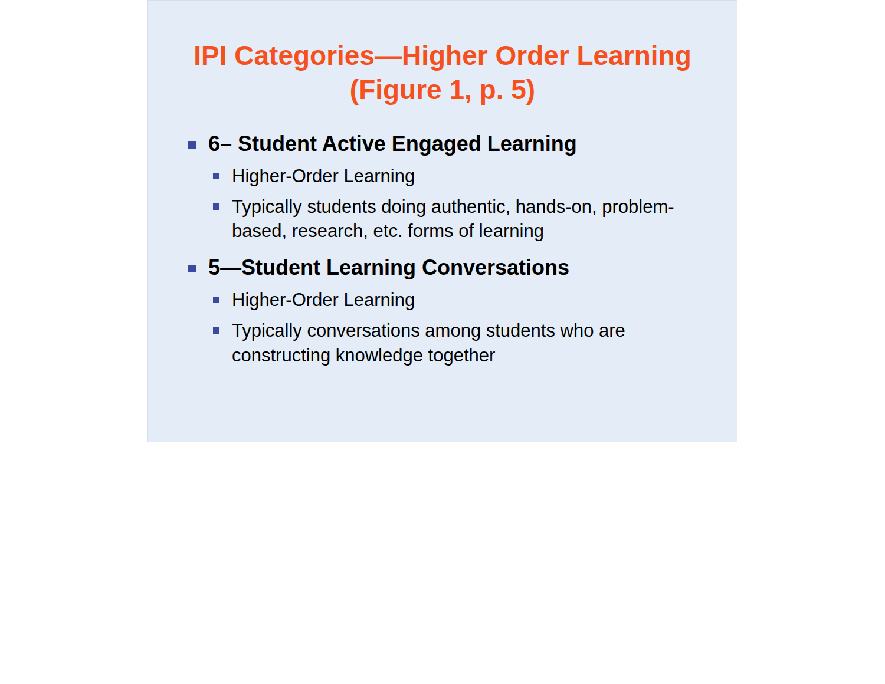IPI Categories—Higher Order Learning (Figure 1, p. 5)
6– Student Active Engaged Learning
Higher-Order Learning
Typically students doing authentic, hands-on, problem-based, research, etc. forms of learning
5—Student Learning Conversations
Higher-Order Learning
Typically conversations among students who are constructing knowledge together